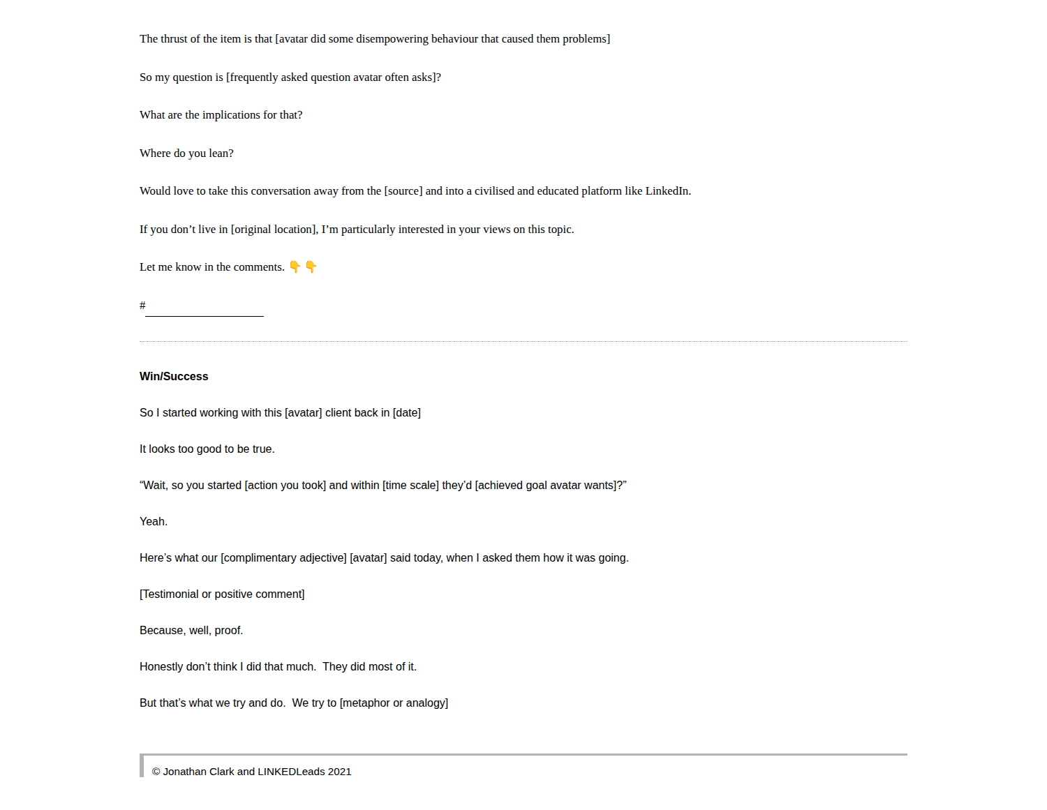The thrust of the item is that [avatar did some disempowering behaviour that caused them problems]
So my question is [frequently asked question avatar often asks]?
What are the implications for that?
Where do you lean?
Would love to take this conversation away from the [source] and into a civilised and educated platform like LinkedIn.
If you don’t live in [original location], I’m particularly interested in your views on this topic.
Let me know in the comments. 👇👇
#
Win/Success
So I started working with this [avatar] client back in [date]
It looks too good to be true.
“Wait, so you started [action you took] and within [time scale] they’d [achieved goal avatar wants]?”
Yeah.
Here’s what our [complimentary adjective] [avatar] said today, when I asked them how it was going.
[Testimonial or positive comment]
Because, well, proof.
Honestly don’t think I did that much. They did most of it.
But that’s what we try and do. We try to [metaphor or analogy]
© Jonathan Clark and LINKEDLeads 2021